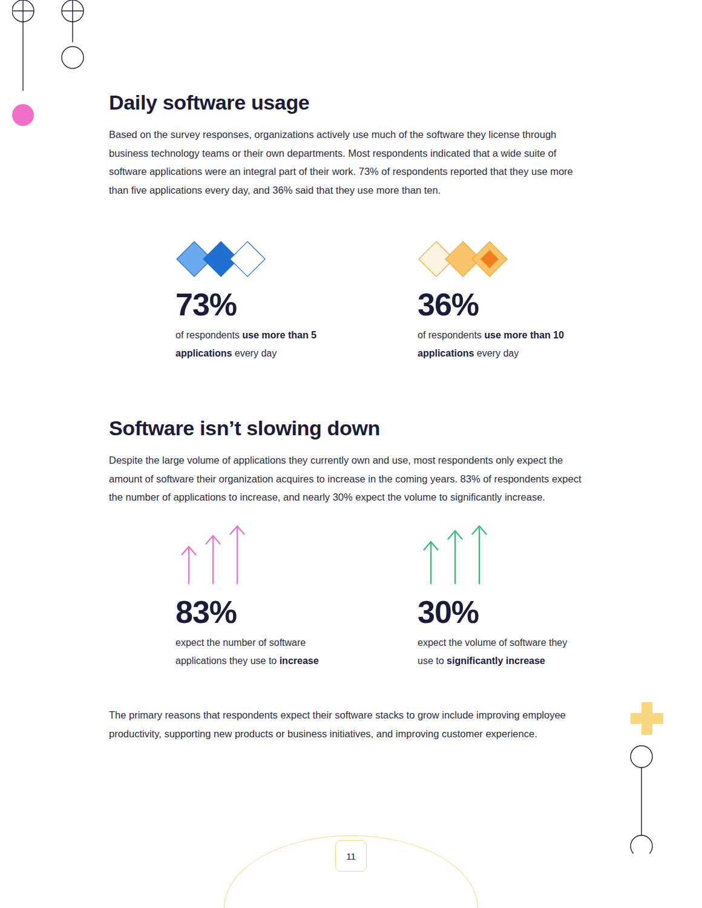Daily software usage
Based on the survey responses, organizations actively use much of the software they license through business technology teams or their own departments. Most respondents indicated that a wide suite of software applications were an integral part of their work. 73% of respondents reported that they use more than five applications every day, and 36% said that they use more than ten.
73%
of respondents use more than 5 applications every day
36%
of respondents use more than 10 applications every day
Software isn’t slowing down
Despite the large volume of applications they currently own and use, most respondents only expect the amount of software their organization acquires to increase in the coming years. 83% of respondents expect the number of applications to increase, and nearly 30% expect the volume to significantly increase.
83%
expect the number of software applications they use to increase
30%
expect the volume of software they use to significantly increase
The primary reasons that respondents expect their software stacks to grow include improving employee productivity, supporting new products or business initiatives, and improving customer experience.
11